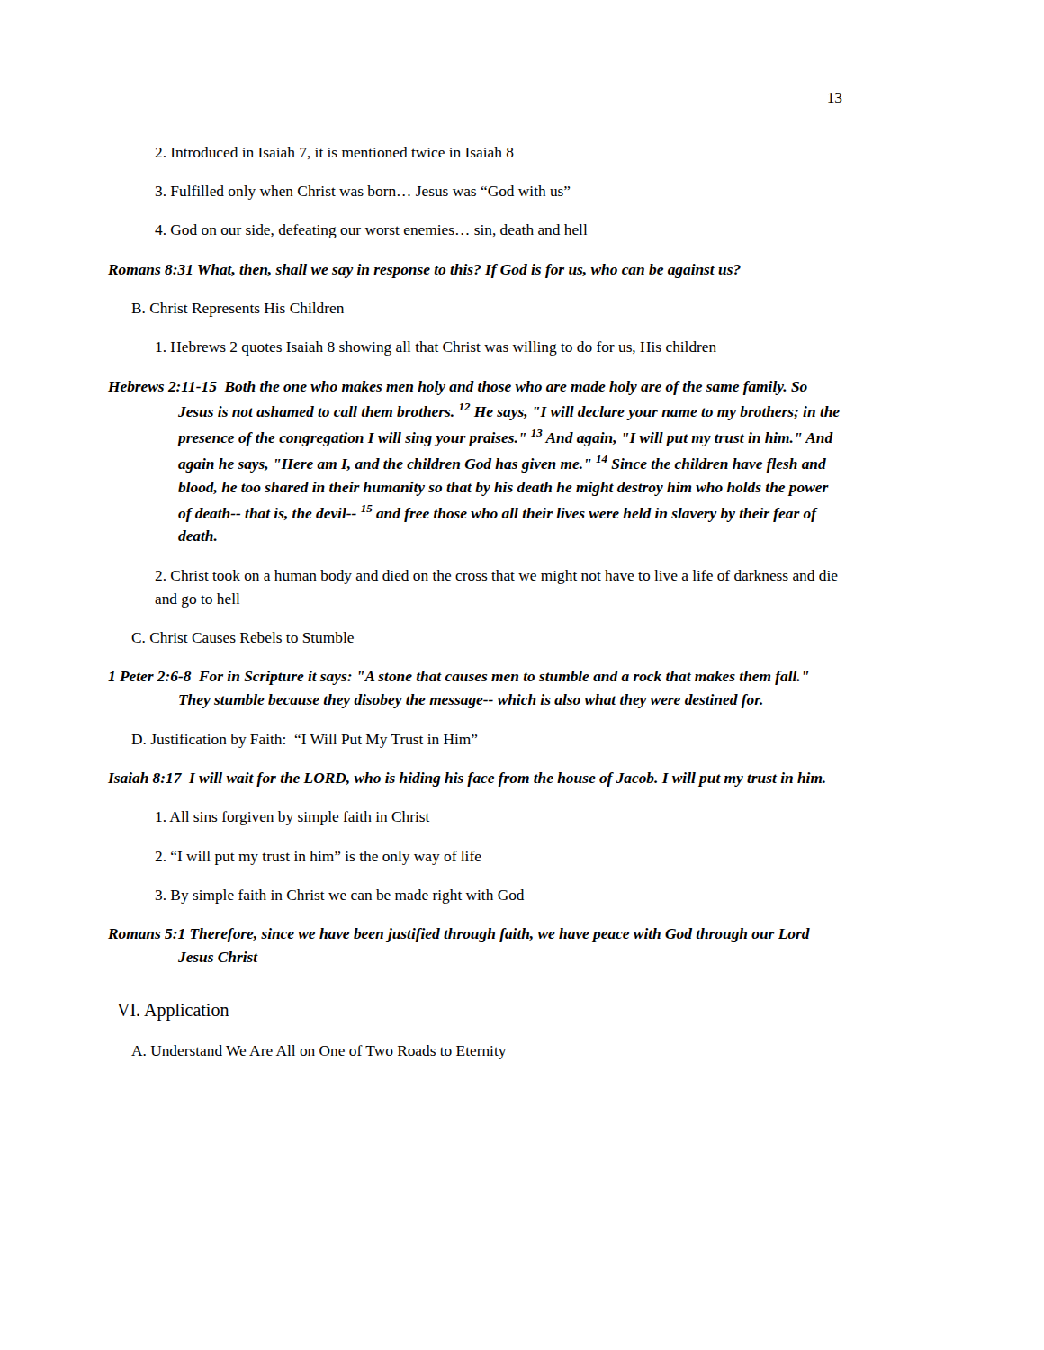13
2. Introduced in Isaiah 7, it is mentioned twice in Isaiah 8
3. Fulfilled only when Christ was born… Jesus was “God with us”
4. God on our side, defeating our worst enemies… sin, death and hell
Romans 8:31 What, then, shall we say in response to this? If God is for us, who can be against us?
B. Christ Represents His Children
1. Hebrews 2 quotes Isaiah 8 showing all that Christ was willing to do for us, His children
Hebrews 2:11-15 Both the one who makes men holy and those who are made holy are of the same family. So Jesus is not ashamed to call them brothers. 12 He says, "I will declare your name to my brothers; in the presence of the congregation I will sing your praises." 13 And again, "I will put my trust in him." And again he says, "Here am I, and the children God has given me." 14 Since the children have flesh and blood, he too shared in their humanity so that by his death he might destroy him who holds the power of death-- that is, the devil-- 15 and free those who all their lives were held in slavery by their fear of death.
2. Christ took on a human body and died on the cross that we might not have to live a life of darkness and die and go to hell
C. Christ Causes Rebels to Stumble
1 Peter 2:6-8 For in Scripture it says: "A stone that causes men to stumble and a rock that makes them fall." They stumble because they disobey the message-- which is also what they were destined for.
D. Justification by Faith: “I Will Put My Trust in Him”
Isaiah 8:17 I will wait for the LORD, who is hiding his face from the house of Jacob. I will put my trust in him.
1. All sins forgiven by simple faith in Christ
2. “I will put my trust in him” is the only way of life
3. By simple faith in Christ we can be made right with God
Romans 5:1 Therefore, since we have been justified through faith, we have peace with God through our Lord Jesus Christ
VI. Application
A. Understand We Are All on One of Two Roads to Eternity